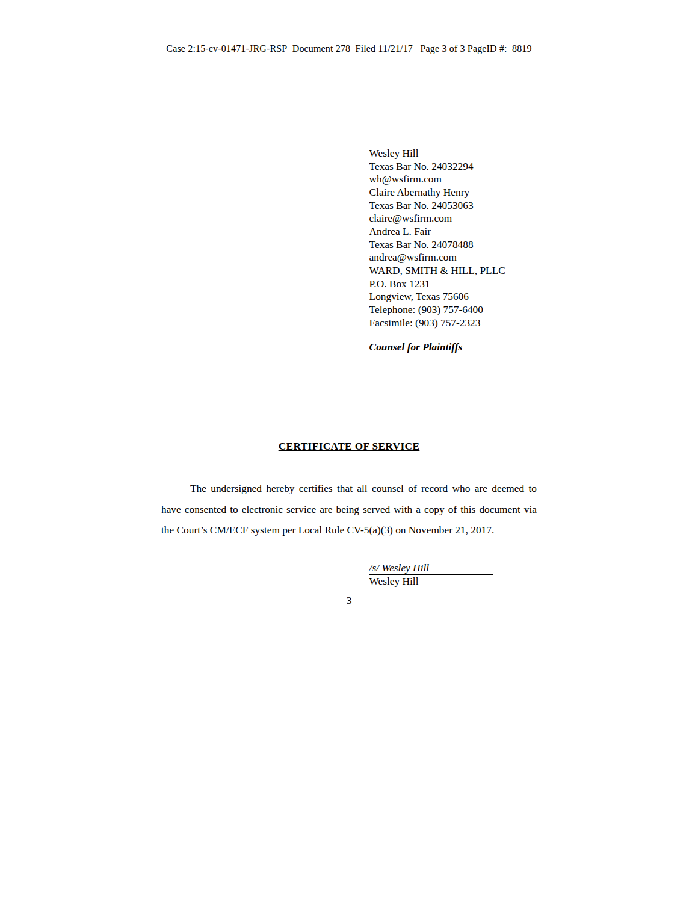Case 2:15-cv-01471-JRG-RSP Document 278 Filed 11/21/17 Page 3 of 3 PageID #: 8819
Wesley Hill
Texas Bar No. 24032294
wh@wsfirm.com
Claire Abernathy Henry
Texas Bar No. 24053063
claire@wsfirm.com
Andrea L. Fair
Texas Bar No. 24078488
andrea@wsfirm.com
WARD, SMITH & HILL, PLLC
P.O. Box 1231
Longview, Texas 75606
Telephone: (903) 757-6400
Facsimile: (903) 757-2323
Counsel for Plaintiffs
CERTIFICATE OF SERVICE
The undersigned hereby certifies that all counsel of record who are deemed to have consented to electronic service are being served with a copy of this document via the Court’s CM/ECF system per Local Rule CV-5(a)(3) on November 21, 2017.
/s/ Wesley Hill
Wesley Hill
3